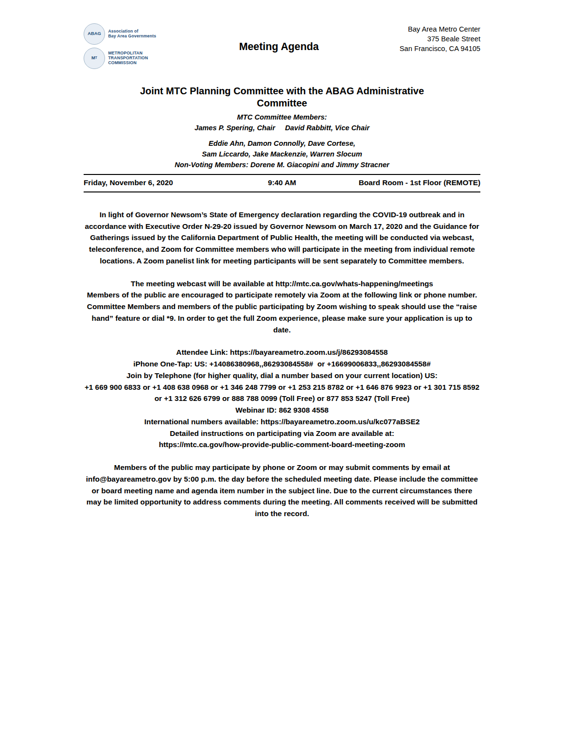ABAG
Association of
Bay Area Governments
MT
METROPOLITAN
TRANSPORTATION
COMMISSION
Meeting Agenda
Bay Area Metro Center
375 Beale Street
San Francisco, CA 94105
Joint MTC Planning Committee with the ABAG Administrative
Committee
MTC Committee Members:
James P. Spering, Chair David Rabbitt, Vice Chair Eddie Ahn, Damon Connolly, Dave Cortese,
Sam Liccardo, Jake Mackenzie, Warren Slocum
Non-Voting Members: Dorene M. Giacopini and Jimmy Stracner
Friday, November 6, 2020
9:40 AM
Board Room - 1st Floor (REMOTE)
In light of Governor Newsom’s State of Emergency declaration regarding the COVID-19 outbreak and in accordance with Executive Order N-29-20 issued by Governor Newsom on March 17, 2020 and the Guidance for Gatherings issued by the California Department of Public Health, the meeting will be conducted via webcast, teleconference, and Zoom for Committee members who will participate in the meeting from individual remote locations. A Zoom panelist link for meeting participants will be sent separately to Committee members.
The meeting webcast will be available at http://mtc.ca.gov/whats-happening/meetings
Members of the public are encouraged to participate remotely via Zoom at the following link or phone number. Committee Members and members of the public participating by Zoom wishing to speak should use the “raise hand” feature or dial *9. In order to get the full Zoom experience, please make sure your application is up to date.
Attendee Link: https://bayareametro.zoom.us/j/86293084558
iPhone One-Tap: US: +14086380968,,86293084558# or +16699006833,,86293084558#
Join by Telephone (for higher quality, dial a number based on your current location) US:
+1 669 900 6833 or +1 408 638 0968 or +1 346 248 7799 or +1 253 215 8782 or +1 646 876 9923 or +1 301 715 8592 or +1 312 626 6799 or 888 788 0099 (Toll Free) or 877 853 5247 (Toll Free)
Webinar ID: 862 9308 4558
International numbers available: https://bayareametro.zoom.us/u/kc077aBSE2
Detailed instructions on participating via Zoom are available at:
https://mtc.ca.gov/how-provide-public-comment-board-meeting-zoom
Members of the public may participate by phone or Zoom or may submit comments by email at info@bayareametro.gov by 5:00 p.m. the day before the scheduled meeting date. Please include the committee or board meeting name and agenda item number in the subject line. Due to the current circumstances there may be limited opportunity to address comments during the meeting. All comments received will be submitted into the record.